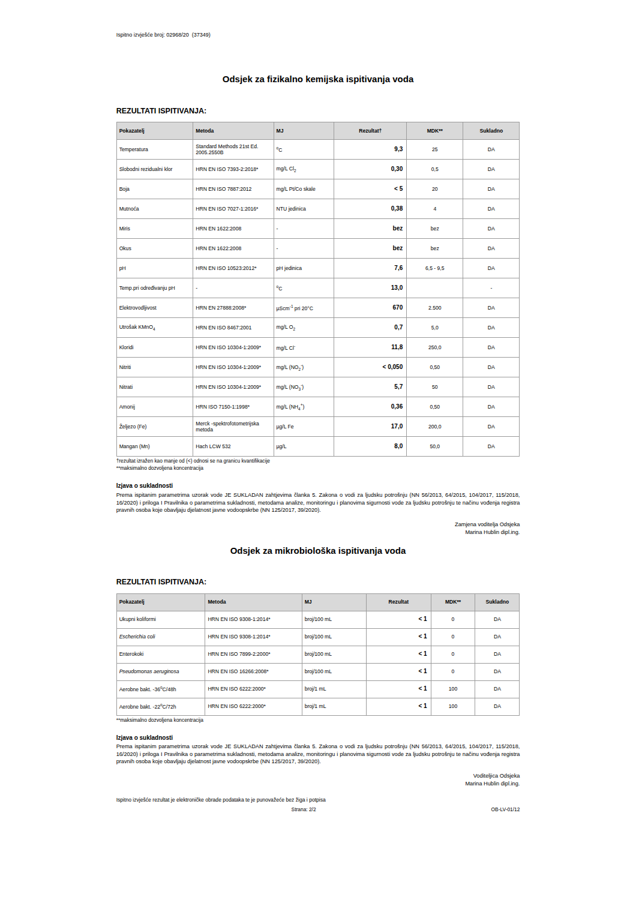Ispitno izvješće broj: 02968/20 (37349)
Odsjek za fizikalno kemijska ispitivanja voda
REZULTATI ISPITIVANJA:
| Pokazatelj | Metoda | MJ | Rezultat† | MDK** | Sukladno |
| --- | --- | --- | --- | --- | --- |
| Temperatura | Standard Methods 21st Ed. 2005.2550B | o C | 9,3 | 25 | DA |
| Slobodni rezidualni klor | HRN EN ISO 7393-2:2018* | mg/L Cl 2 | 0,30 | 0,5 | DA |
| Boja | HRN EN ISO 7887:2012 | mg/L Pt/Co skale | < 5 | 20 | DA |
| Mutnoća | HRN EN ISO 7027-1:2016* | NTU jedinica | 0,38 | 4 | DA |
| Miris | HRN EN 1622:2008 | - | bez | bez | DA |
| Okus | HRN EN 1622:2008 | - | bez | bez | DA |
| pH | HRN EN ISO 10523:2012* | pH jedinica | 7,6 | 6,5 - 9,5 | DA |
| Temp.pri određivanju pH | - | o C | 13,0 | | - |
| Elektrovodljivost | HRN EN 27888:2008* | µScm -1 pri 20°C | 670 | 2.500 | DA |
| Utrošak KMnO 4 | HRN EN ISO 8467:2001 | mg/L O 2 | 0,7 | 5,0 | DA |
| Kloridi | HRN EN ISO 10304-1:2009* | mg/L Cl - | 11,8 | 250,0 | DA |
| Nitriti | HRN EN ISO 10304-1:2009* | mg/L (NO 2 - ) | < 0,050 | 0,50 | DA |
| Nitrati | HRN EN ISO 10304-1:2009* | mg/L (NO 3 - ) | 5,7 | 50 | DA |
| Amonij | HRN ISO 7150-1:1998* | mg/L (NH 4 + ) | 0,36 | 0,50 | DA |
| Željezo (Fe) | Merck -spektrofotometrijska metoda | µg/L Fe | 17,0 | 200,0 | DA |
| Mangan (Mn) | Hach LCW 532 | µg/L | 8,0 | 50,0 | DA |
†rezultat izražen kao manje od (<) odnosi se na granicu kvantifikacije
**maksimalno dozvoljena koncentracija
Izjava o sukladnosti
Prema ispitanim parametrima uzorak vode JE SUKLADAN zahtjevima članka 5. Zakona o vodi za ljudsku potrošnju (NN 56/2013, 64/2015, 104/2017, 115/2018, 16/2020) i priloga I Pravilnika o parametrima sukladnosti, metodama analize, monitoringu i planovima sigurnosti vode za ljudsku potrošnju te načinu vođenja registra pravnih osoba koje obavljaju djelatnost javne vodoopskrbe (NN 125/2017, 39/2020).
Zamjena voditelja Odsjeka
Marina Hublin dipl.ing.
Odsjek za mikrobiološka ispitivanja voda
REZULTATI ISPITIVANJA:
| Pokazatelj | Metoda | MJ | Rezultat | MDK** | Sukladno |
| --- | --- | --- | --- | --- | --- |
| Ukupni koliformi | HRN EN ISO 9308-1:2014* | broj/100 mL | < 1 | 0 | DA |
| Escherichia coli | HRN EN ISO 9308-1:2014* | broj/100 mL | < 1 | 0 | DA |
| Enterokoki | HRN EN ISO 7899-2:2000* | broj/100 mL | < 1 | 0 | DA |
| Pseudomonas aeruginosa | HRN EN ISO 16266:2008* | broj/100 mL | < 1 | 0 | DA |
| Aerobne bakt. -36 o C/48h | HRN EN ISO 6222:2000* | broj/1 mL | < 1 | 100 | DA |
| Aerobne bakt. -22 o C/72h | HRN EN ISO 6222:2000* | broj/1 mL | < 1 | 100 | DA |
**maksimalno dozvoljena koncentracija
Izjava o sukladnosti
Prema ispitanim parametrima uzorak vode JE SUKLADAN zahtjevima članka 5. Zakona o vodi za ljudsku potrošnju (NN 56/2013, 64/2015, 104/2017, 115/2018, 16/2020) i priloga I Pravilnika o parametrima sukladnosti, metodama analize, monitoringu i planovima sigurnosti vode za ljudsku potrošnju te načinu vođenja registra pravnih osoba koje obavljaju djelatnost javne vodoopskrbe (NN 125/2017, 39/2020).
Voditeljica Odsjeka
Marina Hublin dipl.ing.
Ispitno izvješće rezultat je elektroničke obrade podataka te je punovažeće bez žiga i potpisa
Strana: 2/2 OB-LV-01/12